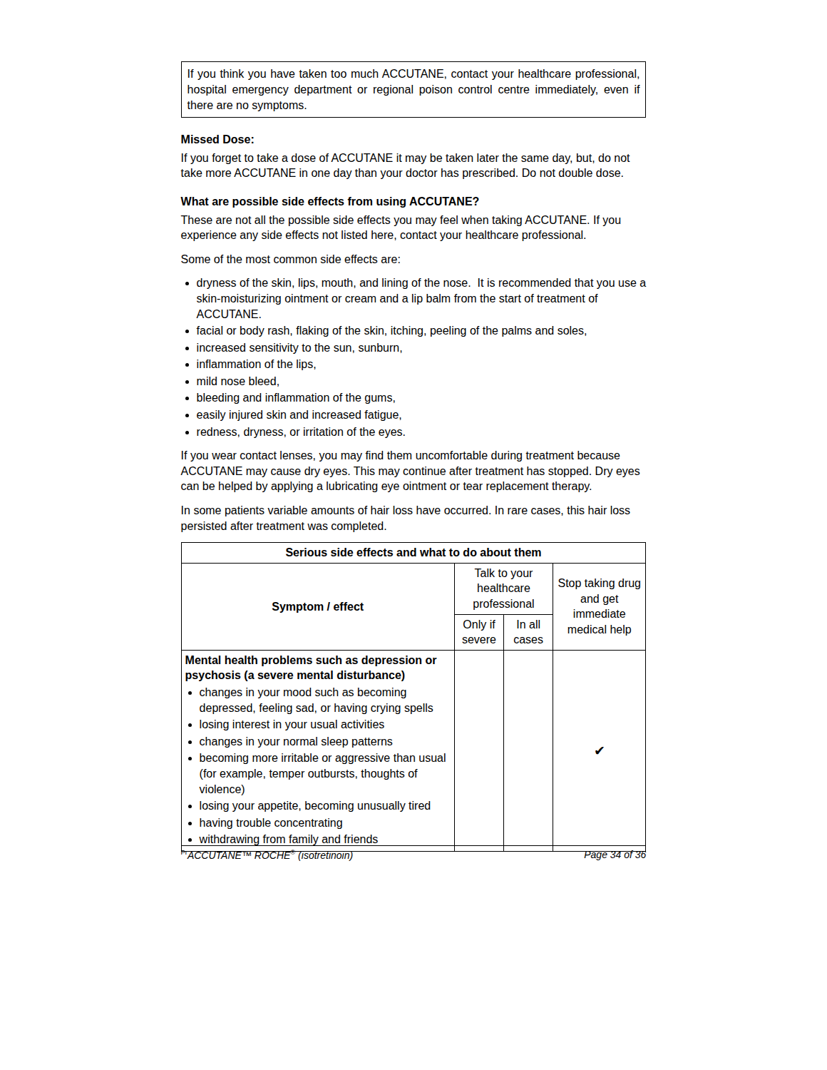If you think you have taken too much ACCUTANE, contact your healthcare professional, hospital emergency department or regional poison control centre immediately, even if there are no symptoms.
Missed Dose:
If you forget to take a dose of ACCUTANE it may be taken later the same day, but, do not take more ACCUTANE in one day than your doctor has prescribed. Do not double dose.
What are possible side effects from using ACCUTANE?
These are not all the possible side effects you may feel when taking ACCUTANE. If you experience any side effects not listed here, contact your healthcare professional.
Some of the most common side effects are:
dryness of the skin, lips, mouth, and lining of the nose. It is recommended that you use a skin-moisturizing ointment or cream and a lip balm from the start of treatment of ACCUTANE.
facial or body rash, flaking of the skin, itching, peeling of the palms and soles,
increased sensitivity to the sun, sunburn,
inflammation of the lips,
mild nose bleed,
bleeding and inflammation of the gums,
easily injured skin and increased fatigue,
redness, dryness, or irritation of the eyes.
If you wear contact lenses, you may find them uncomfortable during treatment because ACCUTANE may cause dry eyes. This may continue after treatment has stopped. Dry eyes can be helped by applying a lubricating eye ointment or tear replacement therapy.
In some patients variable amounts of hair loss have occurred. In rare cases, this hair loss persisted after treatment was completed.
| Serious side effects and what to do about them |
| --- |
| Symptom / effect | Talk to your healthcare professional | Stop taking drug and get immediate medical help |
| Only if severe | In all cases |
| Mental health problems such as depression or psychosis (a severe mental disturbance) changes in your mood such as becoming depressed, feeling sad, or having crying spells losing interest in your usual activities changes in your normal sleep patterns becoming more irritable or aggressive than usual (for example, temper outbursts, thoughts of violence) losing your appetite, becoming unusually tired having trouble concentrating withdrawing from family and friends | | | ✔ |
PrACCUTANE™ ROCHE® (isotretinoin)
Page 34 of 36